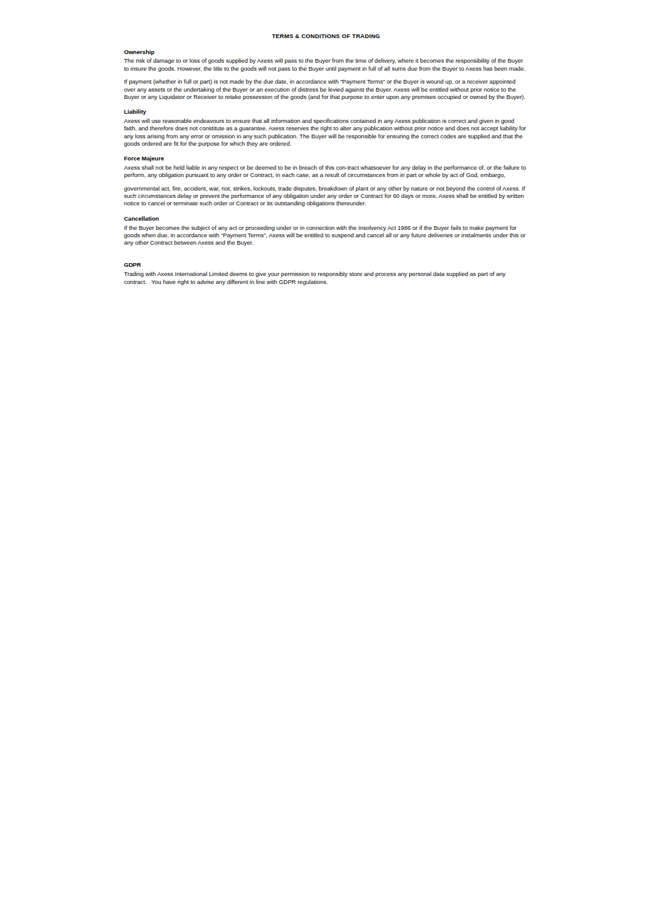TERMS & CONDITIONS OF TRADING
Ownership
The risk of damage to or loss of goods supplied by Axess will pass to the Buyer from the time of delivery, where it becomes the responsibility of the Buyer to insure the goods. However, the title to the goods will not pass to the Buyer until payment in full of all sums due from the Buyer to Axess has been made.
If payment (whether in full or part) is not made by the due date, in accordance with “Payment Terms” or the Buyer is wound up, or a receiver appointed over any assets or the undertaking of the Buyer or an execution of distress be levied against the Buyer. Axess will be entitled without prior notice to the Buyer or any Liquidator or Receiver to retake possession of the goods (and for that purpose to enter upon any premises occupied or owned by the Buyer).
Liability
Axess will use reasonable endeavours to ensure that all information and specifications contained in any Axess publication is correct and given in good faith, and therefore does not constitute as a guarantee. Axess reserves the right to alter any publication without prior notice and does not accept liability for any loss arising from any error or omission in any such publication. The Buyer will be responsible for ensuring the correct codes are supplied and that the goods ordered are fit for the purpose for which they are ordered.
Force Majeure
Axess shall not be held liable in any respect or be deemed to be in breach of this con-tract whatsoever for any delay in the performance of, or the failure to perform, any obligation pursuant to any order or Contract, in each case, as a result of circumstances from in part or whole by act of God, embargo,
governmental act, fire, accident, war, riot, strikes, lockouts, trade disputes, breakdown of plant or any other by nature or not beyond the control of Axess. If such circumstances delay or prevent the performance of any obligation under any order or Contract for 60 days or more, Axess shall be entitled by written notice to cancel or terminate such order or Contract or its outstanding obligations thereunder.
Cancellation
If the Buyer becomes the subject of any act or proceeding under or in connection with the Insolvency Act 1986 or if the Buyer fails to make payment for goods when due, in accordance with “Payment Terms”, Axess will be entitled to suspend and cancel all or any future deliveries or instalments under this or any other Contract between Axess and the Buyer.
GDPR
Trading with Axess International Limited deems to give your permission to responsibly store and process any personal data supplied as part of any contract. You have right to advise any different in line with GDPR regulations.